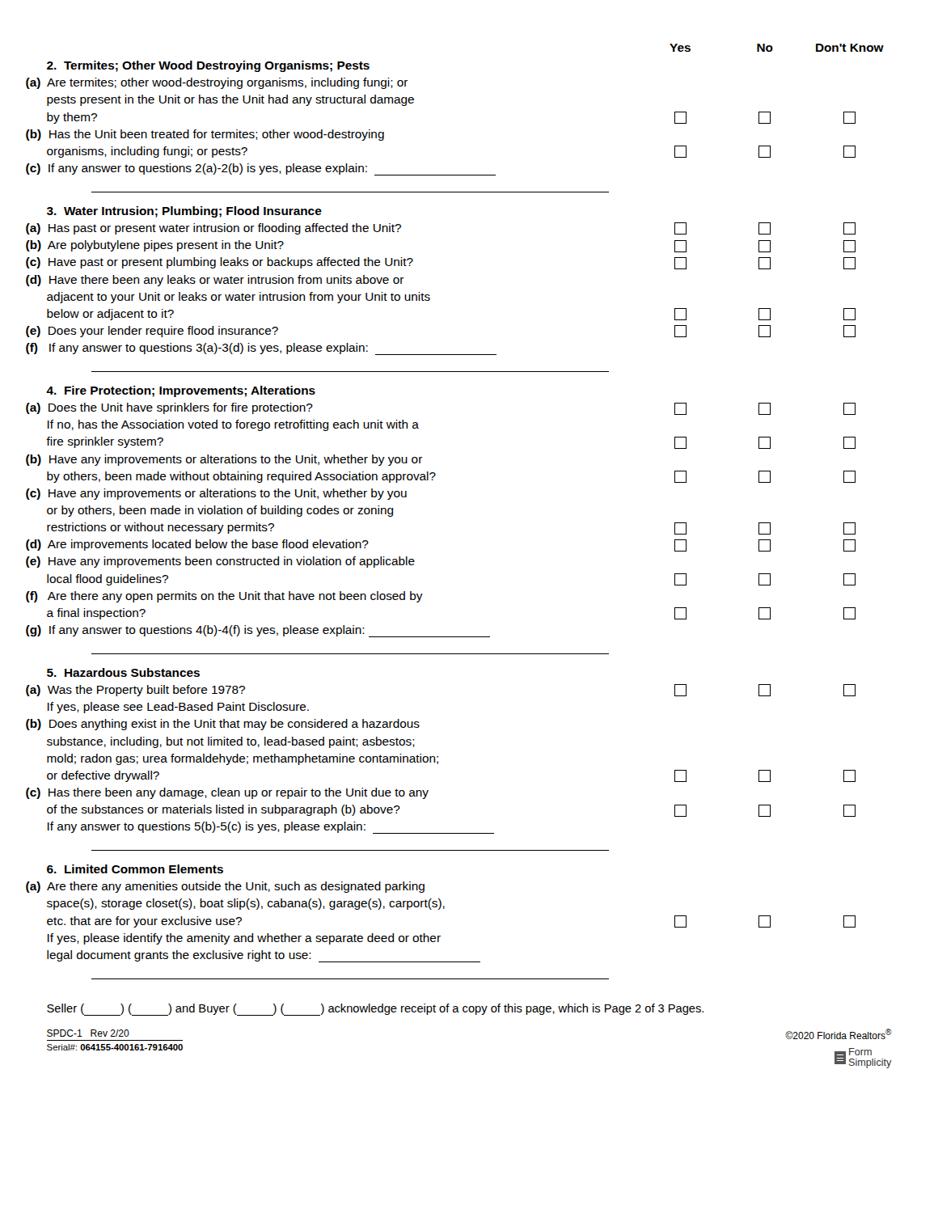| | Yes | No | Don't Know |
| --- | --- | --- | --- |
| 2. Termites; Other Wood Destroying Organisms; Pests | | | |
| (a) Are termites; other wood-destroying organisms, including fungi; or | | | |
| pests present in the Unit or has the Unit had any structural damage | | | |
| by them? | | | |
| (b) Has the Unit been treated for termites; other wood-destroying | | | |
| organisms, including fungi; or pests? | | | |
| (c) If any answer to questions 2(a)-2(b) is yes, please explain: | | | |
| 3. Water Intrusion; Plumbing; Flood Insurance | | | |
| (a) Has past or present water intrusion or flooding affected the Unit? | | | |
| (b) Are polybutylene pipes present in the Unit? | | | |
| (c) Have past or present plumbing leaks or backups affected the Unit? | | | |
| (d) Have there been any leaks or water intrusion from units above or | | | |
| adjacent to your Unit or leaks or water intrusion from your Unit to units | | | |
| below or adjacent to it? | | | |
| (e) Does your lender require flood insurance? | | | |
| (f) If any answer to questions 3(a)-3(d) is yes, please explain: | | | |
| 4. Fire Protection; Improvements; Alterations | | | |
| (a) Does the Unit have sprinklers for fire protection? | | | |
| If no, has the Association voted to forego retrofitting each unit with a | | | |
| fire sprinkler system? | | | |
| (b) Have any improvements or alterations to the Unit, whether by you or | | | |
| by others, been made without obtaining required Association approval? | | | |
| (c) Have any improvements or alterations to the Unit, whether by you | | | |
| or by others, been made in violation of building codes or zoning | | | |
| restrictions or without necessary permits? | | | |
| (d) Are improvements located below the base flood elevation? | | | |
| (e) Have any improvements been constructed in violation of applicable | | | |
| local flood guidelines? | | | |
| (f) Are there any open permits on the Unit that have not been closed by | | | |
| a final inspection? | | | |
| (g) If any answer to questions 4(b)-4(f) is yes, please explain: | | | |
| 5. Hazardous Substances | | | |
| (a) Was the Property built before 1978? | | | |
| If yes, please see Lead-Based Paint Disclosure. | | | |
| (b) Does anything exist in the Unit that may be considered a hazardous | | | |
| substance, including, but not limited to, lead-based paint; asbestos; | | | |
| mold; radon gas; urea formaldehyde; methamphetamine contamination; | | | |
| or defective drywall? | | | |
| (c) Has there been any damage, clean up or repair to the Unit due to any | | | |
| of the substances or materials listed in subparagraph (b) above? | | | |
| If any answer to questions 5(b)-5(c) is yes, please explain: | | | |
| 6. Limited Common Elements | | | |
| (a) Are there any amenities outside the Unit, such as designated parking | | | |
| space(s), storage closet(s), boat slip(s), cabana(s), garage(s), carport(s), | | | |
| etc. that are for your exclusive use? | | | |
| If yes, please identify the amenity and whether a separate deed or other | | | |
| legal document grants the exclusive right to use: | | | |
Seller ( ) ( ) and Buyer ( ) ( ) acknowledge receipt of a copy of this page, which is Page 2 of 3 Pages.
SPDC-1 Rev 2/20
Serial#: 064155-400161-7916400
©2020 Florida Realtors®
☰Form
Simplicity